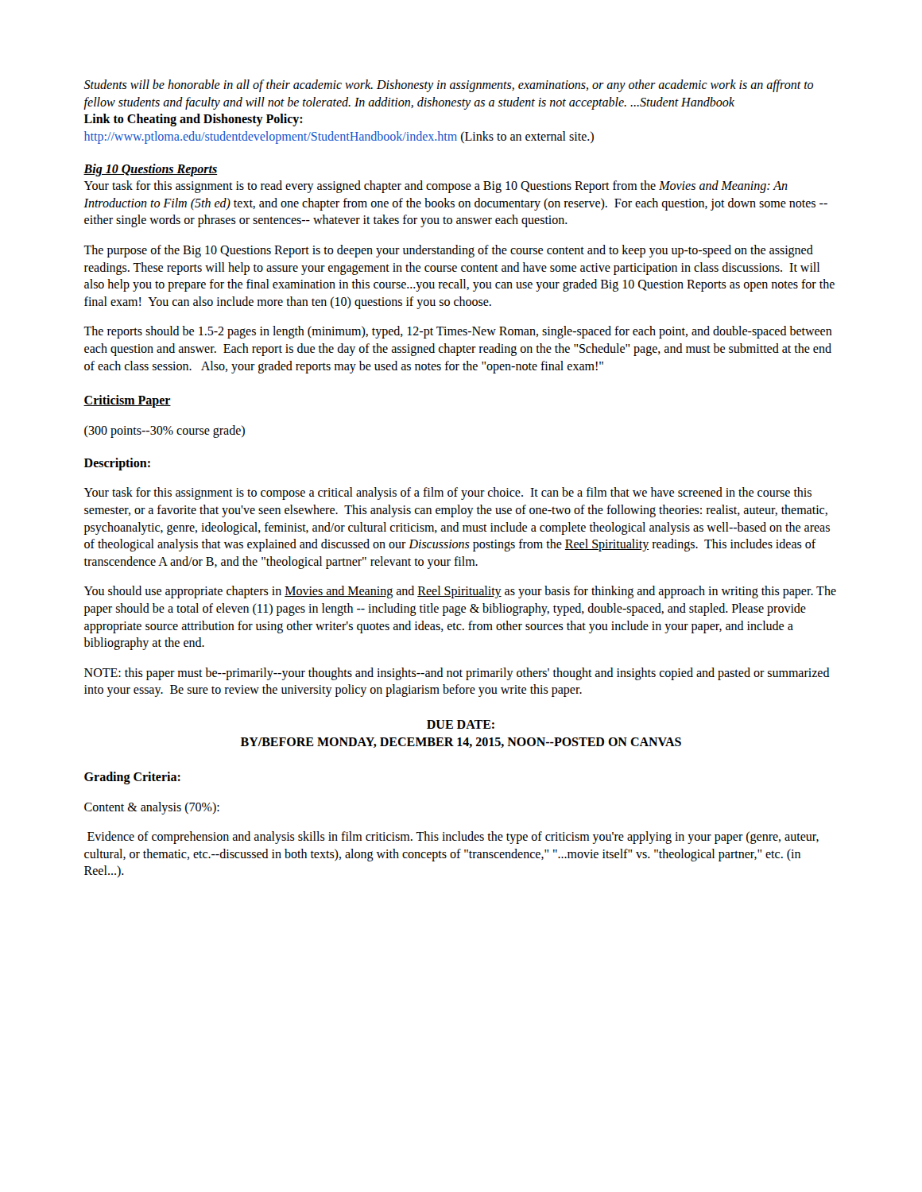Students will be honorable in all of their academic work. Dishonesty in assignments, examinations, or any other academic work is an affront to fellow students and faculty and will not be tolerated. In addition, dishonesty as a student is not acceptable. ...Student Handbook
Link to Cheating and Dishonesty Policy:
http://www.ptloma.edu/studentdevelopment/StudentHandbook/index.htm (Links to an external site.)
Big 10 Questions Reports
Your task for this assignment is to read every assigned chapter and compose a Big 10 Questions Report from the Movies and Meaning: An Introduction to Film (5th ed) text, and one chapter from one of the books on documentary (on reserve). For each question, jot down some notes -- either single words or phrases or sentences-- whatever it takes for you to answer each question.
The purpose of the Big 10 Questions Report is to deepen your understanding of the course content and to keep you up-to-speed on the assigned readings. These reports will help to assure your engagement in the course content and have some active participation in class discussions. It will also help you to prepare for the final examination in this course...you recall, you can use your graded Big 10 Question Reports as open notes for the final exam! You can also include more than ten (10) questions if you so choose.
The reports should be 1.5-2 pages in length (minimum), typed, 12-pt Times-New Roman, single-spaced for each point, and double-spaced between each question and answer. Each report is due the day of the assigned chapter reading on the the "Schedule" page, and must be submitted at the end of each class session. Also, your graded reports may be used as notes for the "open-note final exam!"
Criticism Paper
(300 points--30% course grade)
Description:
Your task for this assignment is to compose a critical analysis of a film of your choice. It can be a film that we have screened in the course this semester, or a favorite that you've seen elsewhere. This analysis can employ the use of one-two of the following theories: realist, auteur, thematic, psychoanalytic, genre, ideological, feminist, and/or cultural criticism, and must include a complete theological analysis as well--based on the areas of theological analysis that was explained and discussed on our Discussions postings from the Reel Spirituality readings. This includes ideas of transcendence A and/or B, and the "theological partner" relevant to your film.
You should use appropriate chapters in Movies and Meaning and Reel Spirituality as your basis for thinking and approach in writing this paper. The paper should be a total of eleven (11) pages in length -- including title page & bibliography, typed, double-spaced, and stapled. Please provide appropriate source attribution for using other writer's quotes and ideas, etc. from other sources that you include in your paper, and include a bibliography at the end.
NOTE: this paper must be--primarily--your thoughts and insights--and not primarily others' thought and insights copied and pasted or summarized into your essay. Be sure to review the university policy on plagiarism before you write this paper.
DUE DATE:
BY/BEFORE MONDAY, DECEMBER 14, 2015, NOON--POSTED ON CANVAS
Grading Criteria:
Content & analysis (70%):
Evidence of comprehension and analysis skills in film criticism. This includes the type of criticism you're applying in your paper (genre, auteur, cultural, or thematic, etc.--discussed in both texts), along with concepts of "transcendence," "...movie itself" vs. "theological partner," etc. (in Reel...).